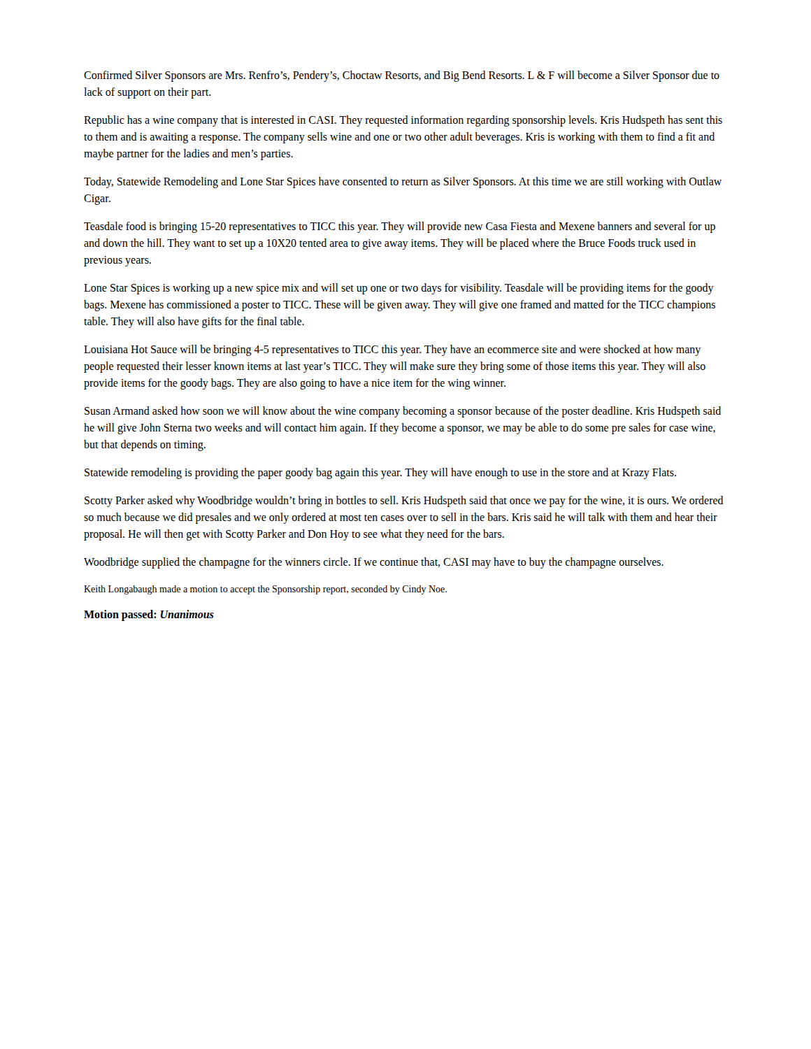Confirmed Silver Sponsors are Mrs. Renfro’s, Pendery’s, Choctaw Resorts, and Big Bend Resorts. L & F will become a Silver Sponsor due to lack of support on their part.
Republic has a wine company that is interested in CASI. They requested information regarding sponsorship levels. Kris Hudspeth has sent this to them and is awaiting a response. The company sells wine and one or two other adult beverages. Kris is working with them to find a fit and maybe partner for the ladies and men’s parties.
Today, Statewide Remodeling and Lone Star Spices have consented to return as Silver Sponsors. At this time we are still working with Outlaw Cigar.
Teasdale food is bringing 15-20 representatives to TICC this year. They will provide new Casa Fiesta and Mexene banners and several for up and down the hill. They want to set up a 10X20 tented area to give away items. They will be placed where the Bruce Foods truck used in previous years.
Lone Star Spices is working up a new spice mix and will set up one or two days for visibility. Teasdale will be providing items for the goody bags. Mexene has commissioned a poster to TICC. These will be given away. They will give one framed and matted for the TICC champions table. They will also have gifts for the final table.
Louisiana Hot Sauce will be bringing 4-5 representatives to TICC this year. They have an ecommerce site and were shocked at how many people requested their lesser known items at last year’s TICC. They will make sure they bring some of those items this year. They will also provide items for the goody bags. They are also going to have a nice item for the wing winner.
Susan Armand asked how soon we will know about the wine company becoming a sponsor because of the poster deadline. Kris Hudspeth said he will give John Sterna two weeks and will contact him again. If they become a sponsor, we may be able to do some pre sales for case wine, but that depends on timing.
Statewide remodeling is providing the paper goody bag again this year. They will have enough to use in the store and at Krazy Flats.
Scotty Parker asked why Woodbridge wouldn’t bring in bottles to sell. Kris Hudspeth said that once we pay for the wine, it is ours. We ordered so much because we did presales and we only ordered at most ten cases over to sell in the bars. Kris said he will talk with them and hear their proposal. He will then get with Scotty Parker and Don Hoy to see what they need for the bars.
Woodbridge supplied the champagne for the winners circle. If we continue that, CASI may have to buy the champagne ourselves.
Keith Longabaugh made a motion to accept the Sponsorship report, seconded by Cindy Noe.
Motion passed: Unanimous